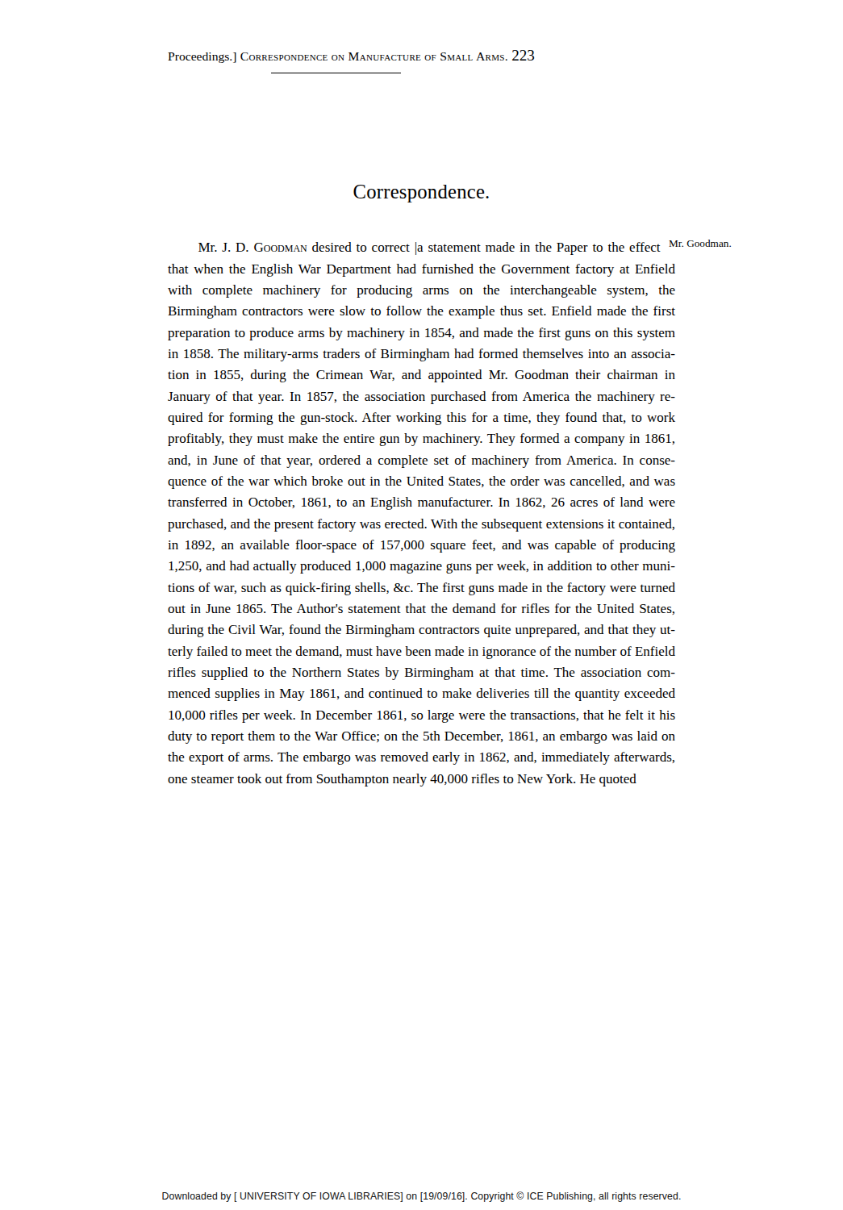Proceedings.] Correspondence on Manufacture of Small Arms. 223
Correspondence.
Mr. Goodman. Mr. J. D. Goodman desired to correct |a statement made in the Paper to the effect that when the English War Department had furnished the Government factory at Enfield with complete machinery for producing arms on the interchangeable system, the Birmingham contractors were slow to follow the example thus set. Enfield made the first preparation to produce arms by machinery in 1854, and made the first guns on this system in 1858. The military-arms traders of Birmingham had formed themselves into an association in 1855, during the Crimean War, and appointed Mr. Goodman their chairman in January of that year. In 1857, the association purchased from America the machinery required for forming the gun-stock. After working this for a time, they found that, to work profitably, they must make the entire gun by machinery. They formed a company in 1861, and, in June of that year, ordered a complete set of machinery from America. In consequence of the war which broke out in the United States, the order was cancelled, and was transferred in October, 1861, to an English manufacturer. In 1862, 26 acres of land were purchased, and the present factory was erected. With the subsequent extensions it contained, in 1892, an available floor-space of 157,000 square feet, and was capable of producing 1,250, and had actually produced 1,000 magazine guns per week, in addition to other munitions of war, such as quick-firing shells, &c. The first guns made in the factory were turned out in June 1865. The Author's statement that the demand for rifles for the United States, during the Civil War, found the Birmingham contractors quite unprepared, and that they utterly failed to meet the demand, must have been made in ignorance of the number of Enfield rifles supplied to the Northern States by Birmingham at that time. The association commenced supplies in May 1861, and continued to make deliveries till the quantity exceeded 10,000 rifles per week. In December 1861, so large were the transactions, that he felt it his duty to report them to the War Office; on the 5th December, 1861, an embargo was laid on the export of arms. The embargo was removed early in 1862, and, immediately afterwards, one steamer took out from Southampton nearly 40,000 rifles to New York. He quoted
Downloaded by [ UNIVERSITY OF IOWA LIBRARIES] on [19/09/16]. Copyright © ICE Publishing, all rights reserved.